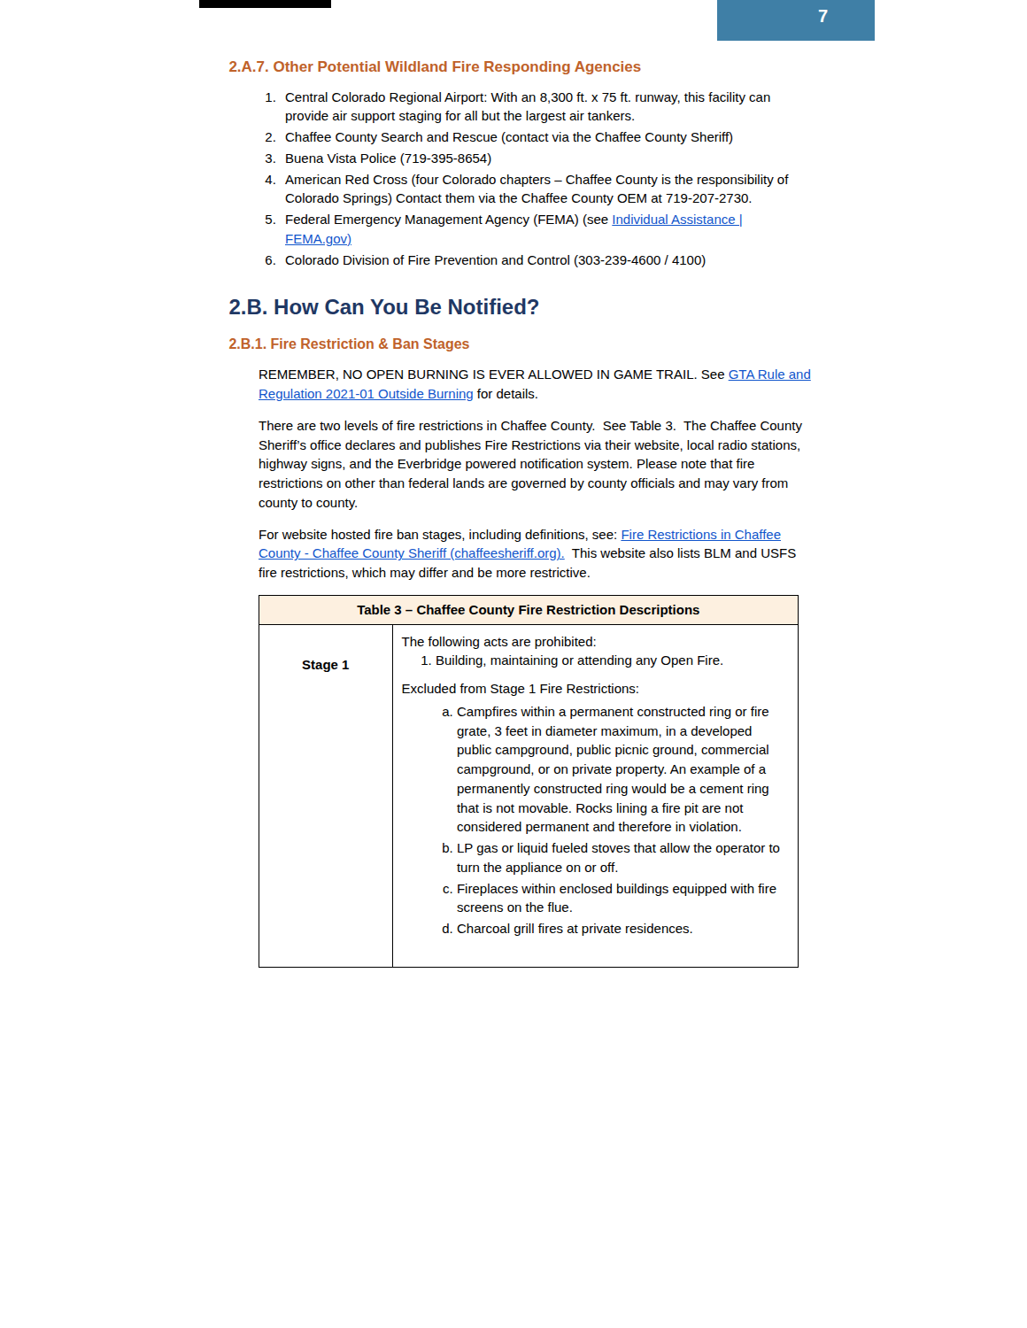7
2.A.7. Other Potential Wildland Fire Responding Agencies
Central Colorado Regional Airport: With an 8,300 ft. x 75 ft. runway, this facility can provide air support staging for all but the largest air tankers.
Chaffee County Search and Rescue (contact via the Chaffee County Sheriff)
Buena Vista Police (719-395-8654)
American Red Cross (four Colorado chapters – Chaffee County is the responsibility of Colorado Springs) Contact them via the Chaffee County OEM at 719-207-2730.
Federal Emergency Management Agency (FEMA) (see Individual Assistance | FEMA.gov)
Colorado Division of Fire Prevention and Control (303-239-4600 / 4100)
2.B. How Can You Be Notified?
2.B.1. Fire Restriction & Ban Stages
REMEMBER, NO OPEN BURNING IS EVER ALLOWED IN GAME TRAIL. See GTA Rule and Regulation 2021-01 Outside Burning for details.
There are two levels of fire restrictions in Chaffee County. See Table 3. The Chaffee County Sheriff’s office declares and publishes Fire Restrictions via their website, local radio stations, highway signs, and the Everbridge powered notification system. Please note that fire restrictions on other than federal lands are governed by county officials and may vary from county to county.
For website hosted fire ban stages, including definitions, see: Fire Restrictions in Chaffee County - Chaffee County Sheriff (chaffeesheriff.org). This website also lists BLM and USFS fire restrictions, which may differ and be more restrictive.
Table 3 – Chaffee County Fire Restriction Descriptions
| Stage 1 | The following acts are prohibited: Building, maintaining or attending any Open Fire. Excluded from Stage 1 Fire Restrictions: Campfires within a permanent constructed ring or fire grate, 3 feet in diameter maximum, in a developed public campground, public picnic ground, commercial campground, or on private property. An example of a permanently constructed ring would be a cement ring that is not movable. Rocks lining a fire pit are not considered permanent and therefore in violation. LP gas or liquid fueled stoves that allow the operator to turn the appliance on or off. Fireplaces within enclosed buildings equipped with fire screens on the flue. Charcoal grill fires at private residences. |